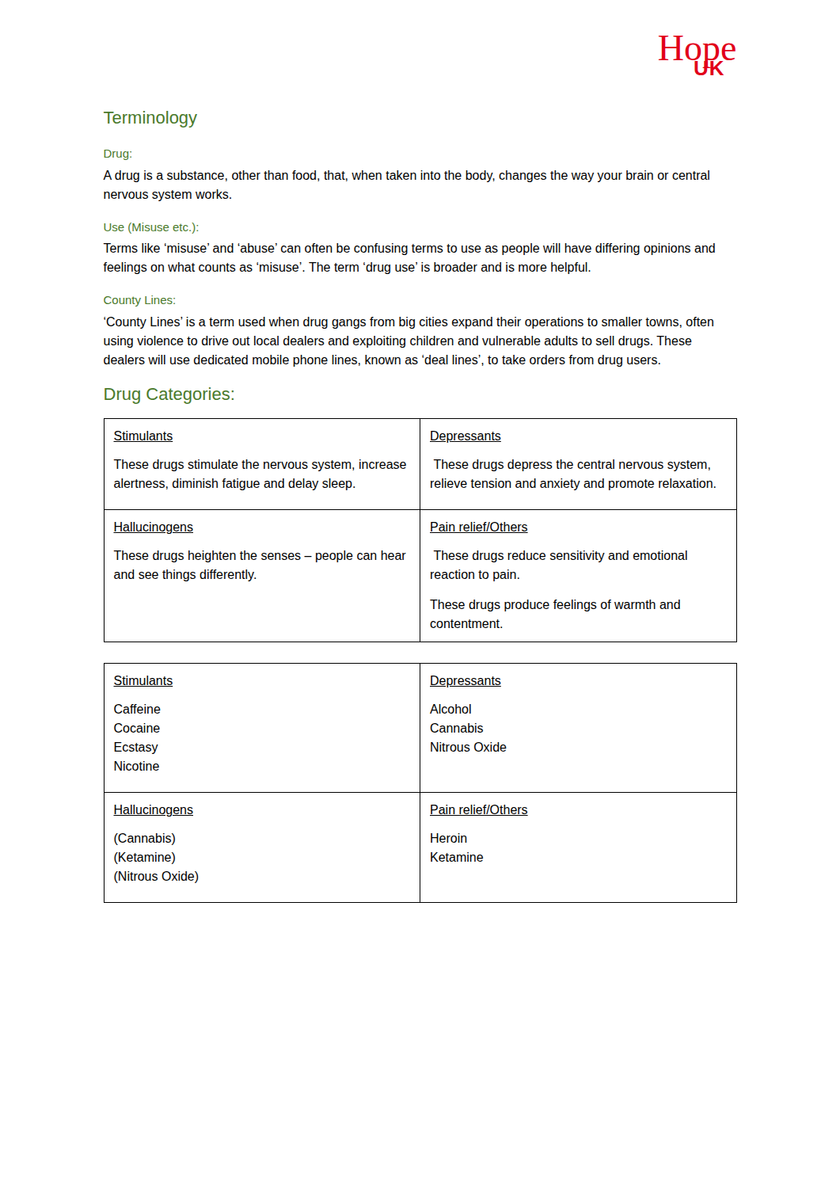HopeUK
Terminology
Drug:
A drug is a substance, other than food, that, when taken into the body, changes the way your brain or central nervous system works.
Use (Misuse etc.):
Terms like ‘misuse’ and ‘abuse’ can often be confusing terms to use as people will have differing opinions and feelings on what counts as ‘misuse’. The term ‘drug use’ is broader and is more helpful.
County Lines:
‘County Lines’ is a term used when drug gangs from big cities expand their operations to smaller towns, often using violence to drive out local dealers and exploiting children and vulnerable adults to sell drugs. These dealers will use dedicated mobile phone lines, known as ‘deal lines’, to take orders from drug users.
Drug Categories:
| Stimulants These drugs stimulate the nervous system, increase alertness, diminish fatigue and delay sleep. | Depressants These drugs depress the central nervous system, relieve tension and anxiety and promote relaxation. |
| Hallucinogens These drugs heighten the senses – people can hear and see things differently. | Pain relief/Others These drugs reduce sensitivity and emotional reaction to pain. These drugs produce feelings of warmth and contentment. |
| Stimulants Caffeine Cocaine Ecstasy Nicotine | Depressants Alcohol Cannabis Nitrous Oxide |
| Hallucinogens (Cannabis) (Ketamine) (Nitrous Oxide) | Pain relief/Others Heroin Ketamine |